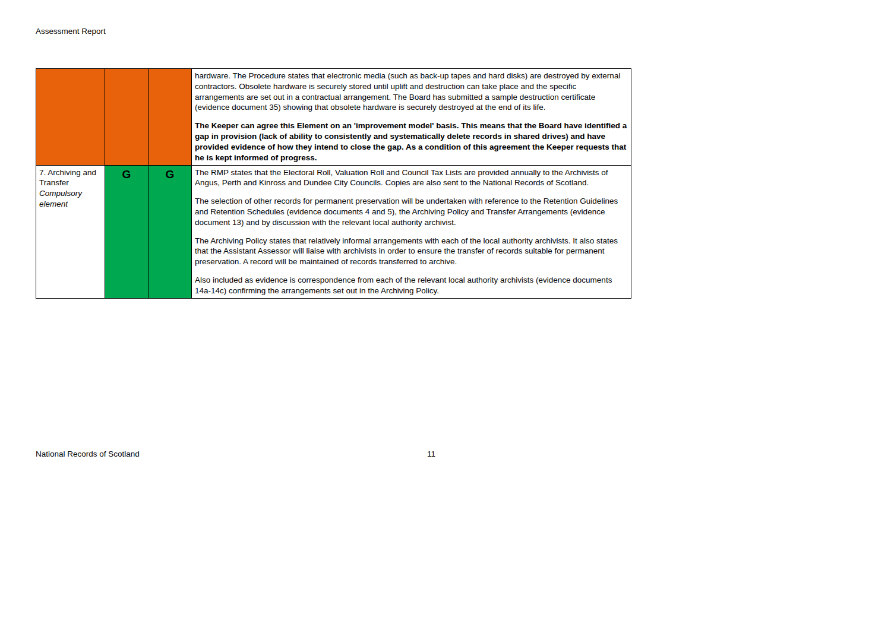Assessment Report
| | | | hardware. The Procedure states that electronic media (such as back-up tapes and hard disks) are destroyed by external contractors. Obsolete hardware is securely stored until uplift and destruction can take place and the specific arrangements are set out in a contractual arrangement. The Board has submitted a sample destruction certificate (evidence document 35) showing that obsolete hardware is securely destroyed at the end of its life. The Keeper can agree this Element on an 'improvement model' basis. This means that the Board have identified a gap in provision (lack of ability to consistently and systematically delete records in shared drives) and have provided evidence of how they intend to close the gap. As a condition of this agreement the Keeper requests that he is kept informed of progress. |
| 7. Archiving and Transfer Compulsory element | G | G | The RMP states that the Electoral Roll, Valuation Roll and Council Tax Lists are provided annually to the Archivists of Angus, Perth and Kinross and Dundee City Councils. Copies are also sent to the National Records of Scotland. The selection of other records for permanent preservation will be undertaken with reference to the Retention Guidelines and Retention Schedules (evidence documents 4 and 5), the Archiving Policy and Transfer Arrangements (evidence document 13) and by discussion with the relevant local authority archivist. The Archiving Policy states that relatively informal arrangements with each of the local authority archivists. It also states that the Assistant Assessor will liaise with archivists in order to ensure the transfer of records suitable for permanent preservation. A record will be maintained of records transferred to archive. Also included as evidence is correspondence from each of the relevant local authority archivists (evidence documents 14a-14c) confirming the arrangements set out in the Archiving Policy. |
National Records of Scotland
11